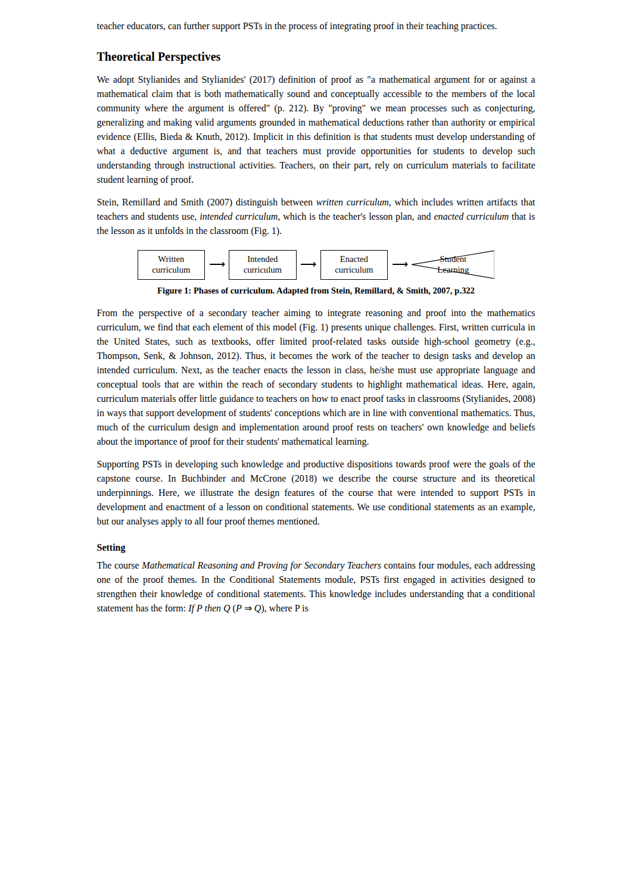teacher educators, can further support PSTs in the process of integrating proof in their teaching practices.
Theoretical Perspectives
We adopt Stylianides and Stylianides' (2017) definition of proof as "a mathematical argument for or against a mathematical claim that is both mathematically sound and conceptually accessible to the members of the local community where the argument is offered" (p. 212). By "proving" we mean processes such as conjecturing, generalizing and making valid arguments grounded in mathematical deductions rather than authority or empirical evidence (Ellis, Bieda & Knuth, 2012). Implicit in this definition is that students must develop understanding of what a deductive argument is, and that teachers must provide opportunities for students to develop such understanding through instructional activities. Teachers, on their part, rely on curriculum materials to facilitate student learning of proof.
Stein, Remillard and Smith (2007) distinguish between written curriculum, which includes written artifacts that teachers and students use, intended curriculum, which is the teacher's lesson plan, and enacted curriculum that is the lesson as it unfolds in the classroom (Fig. 1).
Written
curriculum
⟶
Intended
curriculum
⟶
Enacted
curriculum
⟶
Student
Learning
Figure 1: Phases of curriculum. Adapted from Stein, Remillard, & Smith, 2007, p.322
From the perspective of a secondary teacher aiming to integrate reasoning and proof into the mathematics curriculum, we find that each element of this model (Fig. 1) presents unique challenges. First, written curricula in the United States, such as textbooks, offer limited proof-related tasks outside high-school geometry (e.g., Thompson, Senk, & Johnson, 2012). Thus, it becomes the work of the teacher to design tasks and develop an intended curriculum. Next, as the teacher enacts the lesson in class, he/she must use appropriate language and conceptual tools that are within the reach of secondary students to highlight mathematical ideas. Here, again, curriculum materials offer little guidance to teachers on how to enact proof tasks in classrooms (Stylianides, 2008) in ways that support development of students' conceptions which are in line with conventional mathematics. Thus, much of the curriculum design and implementation around proof rests on teachers' own knowledge and beliefs about the importance of proof for their students' mathematical learning.
Supporting PSTs in developing such knowledge and productive dispositions towards proof were the goals of the capstone course. In Buchbinder and McCrone (2018) we describe the course structure and its theoretical underpinnings. Here, we illustrate the design features of the course that were intended to support PSTs in development and enactment of a lesson on conditional statements. We use conditional statements as an example, but our analyses apply to all four proof themes mentioned.
Setting
The course Mathematical Reasoning and Proving for Secondary Teachers contains four modules, each addressing one of the proof themes. In the Conditional Statements module, PSTs first engaged in activities designed to strengthen their knowledge of conditional statements. This knowledge includes understanding that a conditional statement has the form: If P then Q (P ⇒ Q), where P is